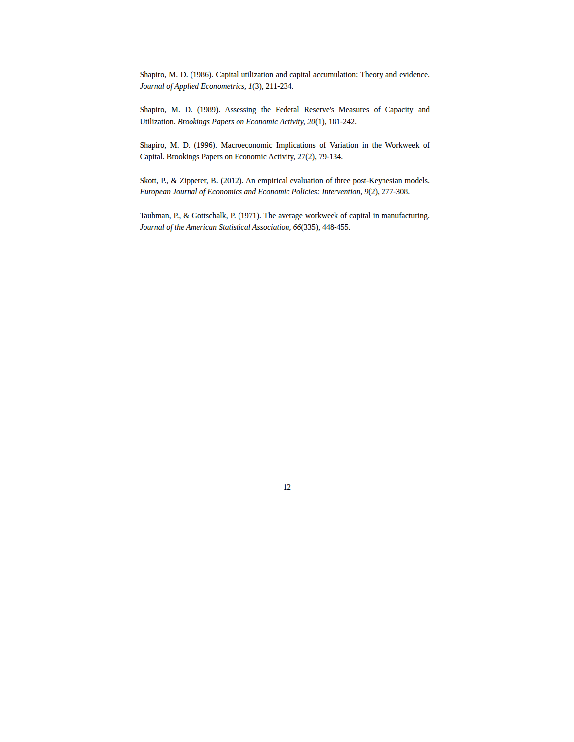Shapiro, M. D. (1986). Capital utilization and capital accumulation: Theory and evidence. Journal of Applied Econometrics, 1(3), 211-234.
Shapiro, M. D. (1989). Assessing the Federal Reserve's Measures of Capacity and Utilization. Brookings Papers on Economic Activity, 20(1), 181-242.
Shapiro, M. D. (1996). Macroeconomic Implications of Variation in the Workweek of Capital. Brookings Papers on Economic Activity, 27(2), 79-134.
Skott, P., & Zipperer, B. (2012). An empirical evaluation of three post-Keynesian models. European Journal of Economics and Economic Policies: Intervention, 9(2), 277-308.
Taubman, P., & Gottschalk, P. (1971). The average workweek of capital in manufacturing. Journal of the American Statistical Association, 66(335), 448-455.
12